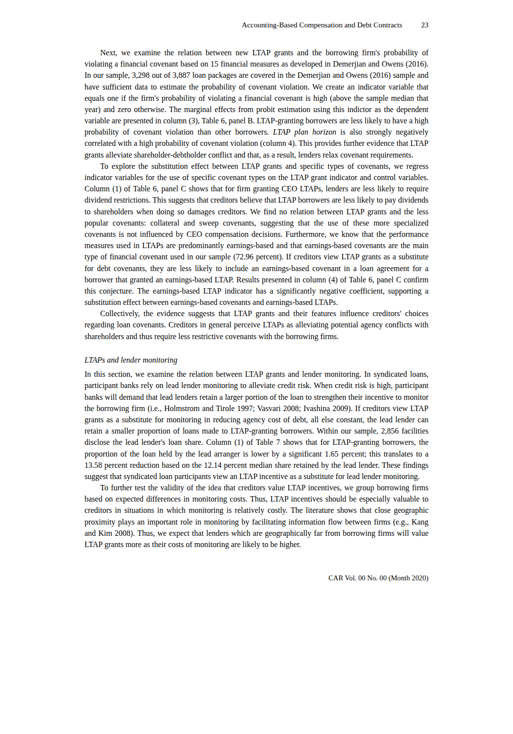Accounting-Based Compensation and Debt Contracts 23
Next, we examine the relation between new LTAP grants and the borrowing firm's probability of violating a financial covenant based on 15 financial measures as developed in Demerjian and Owens (2016). In our sample, 3,298 out of 3,887 loan packages are covered in the Demerjian and Owens (2016) sample and have sufficient data to estimate the probability of covenant violation. We create an indicator variable that equals one if the firm's probability of violating a financial covenant is high (above the sample median that year) and zero otherwise. The marginal effects from probit estimation using this indictor as the dependent variable are presented in column (3), Table 6, panel B. LTAP-granting borrowers are less likely to have a high probability of covenant violation than other borrowers. LTAP plan horizon is also strongly negatively correlated with a high probability of covenant violation (column 4). This provides further evidence that LTAP grants alleviate shareholder-debtholder conflict and that, as a result, lenders relax covenant requirements.
To explore the substitution effect between LTAP grants and specific types of covenants, we regress indicator variables for the use of specific covenant types on the LTAP grant indicator and control variables. Column (1) of Table 6, panel C shows that for firm granting CEO LTAPs, lenders are less likely to require dividend restrictions. This suggests that creditors believe that LTAP borrowers are less likely to pay dividends to shareholders when doing so damages creditors. We find no relation between LTAP grants and the less popular covenants: collateral and sweep covenants, suggesting that the use of these more specialized covenants is not influenced by CEO compensation decisions. Furthermore, we know that the performance measures used in LTAPs are predominantly earnings-based and that earnings-based covenants are the main type of financial covenant used in our sample (72.96 percent). If creditors view LTAP grants as a substitute for debt covenants, they are less likely to include an earnings-based covenant in a loan agreement for a borrower that granted an earnings-based LTAP. Results presented in column (4) of Table 6, panel C confirm this conjecture. The earnings-based LTAP indicator has a significantly negative coefficient, supporting a substitution effect between earnings-based covenants and earnings-based LTAPs.
Collectively, the evidence suggests that LTAP grants and their features influence creditors' choices regarding loan covenants. Creditors in general perceive LTAPs as alleviating potential agency conflicts with shareholders and thus require less restrictive covenants with the borrowing firms.
LTAPs and lender monitoring
In this section, we examine the relation between LTAP grants and lender monitoring. In syndicated loans, participant banks rely on lead lender monitoring to alleviate credit risk. When credit risk is high, participant banks will demand that lead lenders retain a larger portion of the loan to strengthen their incentive to monitor the borrowing firm (i.e., Holmstrom and Tirole 1997; Vasvari 2008; Ivashina 2009). If creditors view LTAP grants as a substitute for monitoring in reducing agency cost of debt, all else constant, the lead lender can retain a smaller proportion of loans made to LTAP-granting borrowers. Within our sample, 2,856 facilities disclose the lead lender's loan share. Column (1) of Table 7 shows that for LTAP-granting borrowers, the proportion of the loan held by the lead arranger is lower by a significant 1.65 percent; this translates to a 13.58 percent reduction based on the 12.14 percent median share retained by the lead lender. These findings suggest that syndicated loan participants view an LTAP incentive as a substitute for lead lender monitoring.
To further test the validity of the idea that creditors value LTAP incentives, we group borrowing firms based on expected differences in monitoring costs. Thus, LTAP incentives should be especially valuable to creditors in situations in which monitoring is relatively costly. The literature shows that close geographic proximity plays an important role in monitoring by facilitating information flow between firms (e.g., Kang and Kim 2008). Thus, we expect that lenders which are geographically far from borrowing firms will value LTAP grants more as their costs of monitoring are likely to be higher.
CAR Vol. 00 No. 00 (Month 2020)